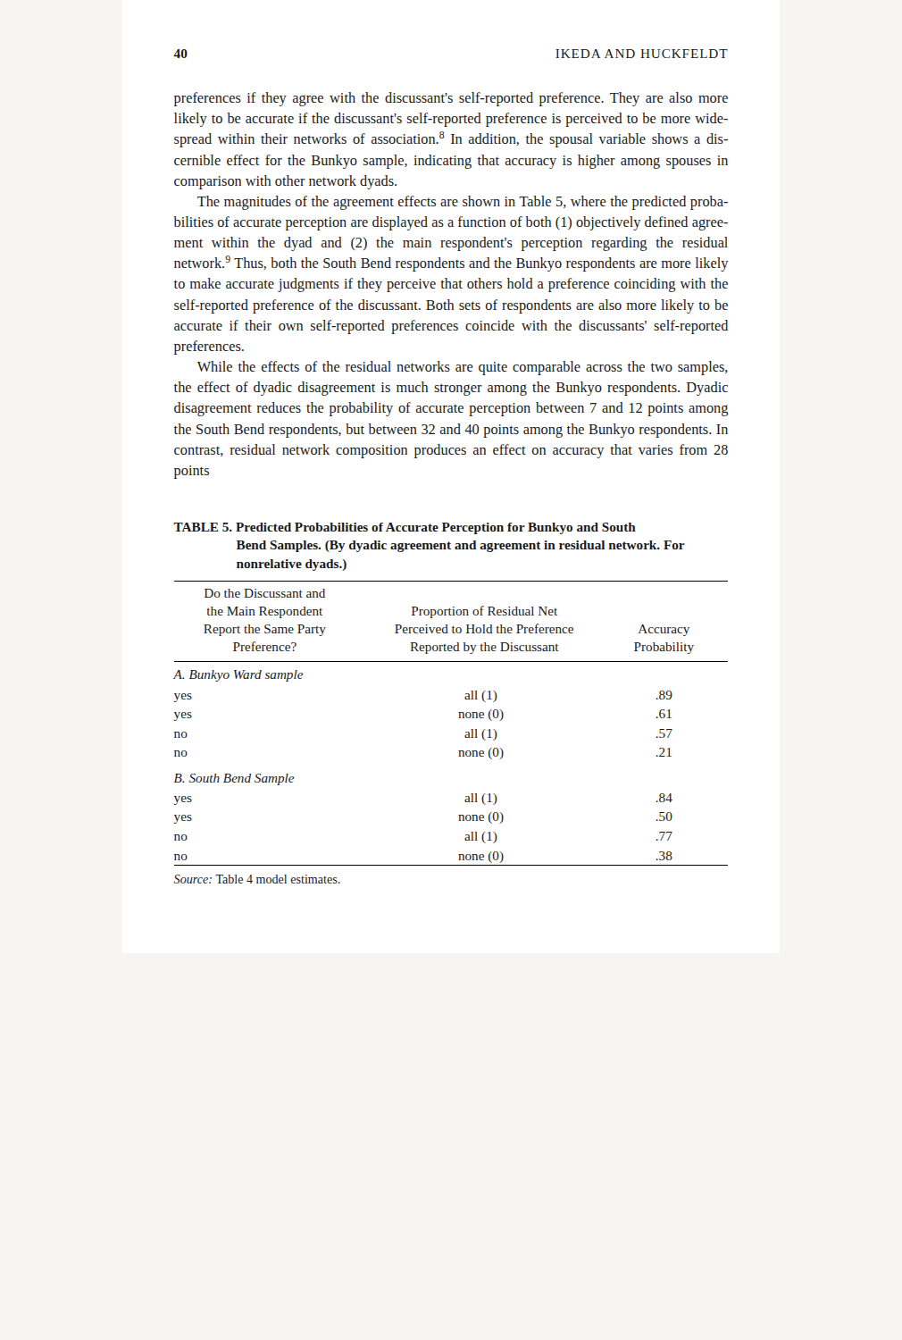40 IKEDA AND HUCKFELDT
preferences if they agree with the discussant's self-reported preference. They are also more likely to be accurate if the discussant's self-reported preference is perceived to be more widespread within their networks of association.8 In addition, the spousal variable shows a discernible effect for the Bunkyo sample, indicating that accuracy is higher among spouses in comparison with other network dyads.
The magnitudes of the agreement effects are shown in Table 5, where the predicted probabilities of accurate perception are displayed as a function of both (1) objectively defined agreement within the dyad and (2) the main respondent's perception regarding the residual network.9 Thus, both the South Bend respondents and the Bunkyo respondents are more likely to make accurate judgments if they perceive that others hold a preference coinciding with the self-reported preference of the discussant. Both sets of respondents are also more likely to be accurate if their own self-reported preferences coincide with the discussants' self-reported preferences.
While the effects of the residual networks are quite comparable across the two samples, the effect of dyadic disagreement is much stronger among the Bunkyo respondents. Dyadic disagreement reduces the probability of accurate perception between 7 and 12 points among the South Bend respondents, but between 32 and 40 points among the Bunkyo respondents. In contrast, residual network composition produces an effect on accuracy that varies from 28 points
TABLE 5. Predicted Probabilities of Accurate Perception for Bunkyo and South Bend Samples. (By dyadic agreement and agreement in residual network. For nonrelative dyads.)
| Do the Discussant and the Main Respondent Report the Same Party Preference? | Proportion of Residual Net Perceived to Hold the Preference Reported by the Discussant | Accuracy Probability |
| --- | --- | --- |
| A. Bunkyo Ward sample |
| yes | all (1) | .89 |
| yes | none (0) | .61 |
| no | all (1) | .57 |
| no | none (0) | .21 |
| B. South Bend Sample |
| yes | all (1) | .84 |
| yes | none (0) | .50 |
| no | all (1) | .77 |
| no | none (0) | .38 |
Source: Table 4 model estimates.